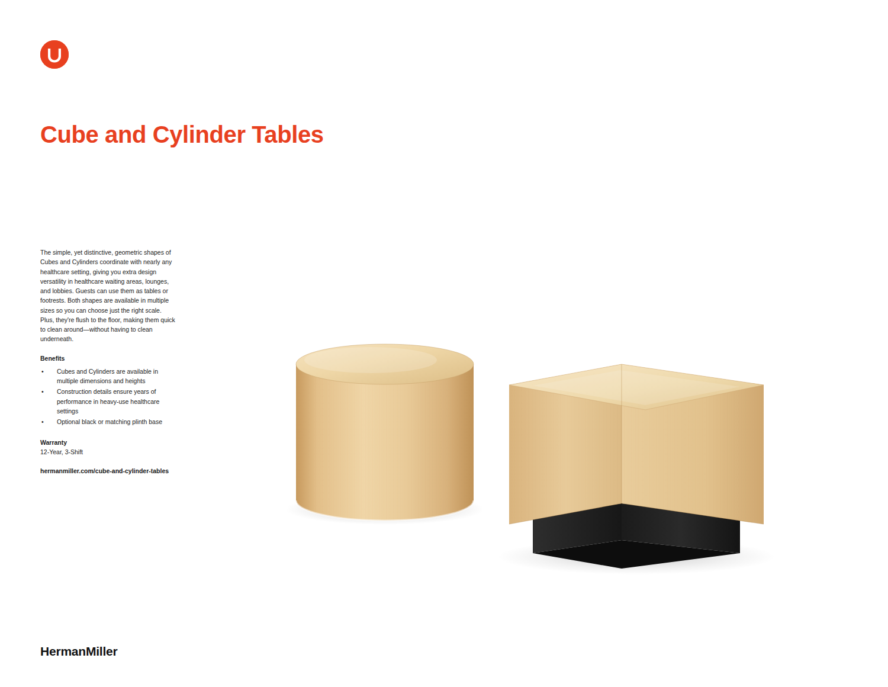Cube and Cylinder Tables
The simple, yet distinctive, geometric shapes of Cubes and Cylinders coordinate with nearly any healthcare setting, giving you extra design versatility in healthcare waiting areas, lounges, and lobbies. Guests can use them as tables or footrests. Both shapes are available in multiple sizes so you can choose just the right scale. Plus, they're flush to the floor, making them quick to clean around—without having to clean underneath.
Benefits
Cubes and Cylinders are available in multiple dimensions and heights
Construction details ensure years of performance in heavy-use healthcare settings
Optional black or matching plinth base
Warranty
12-Year, 3-Shift
hermanmiller.com/cube-and-cylinder-tables
HermanMiller